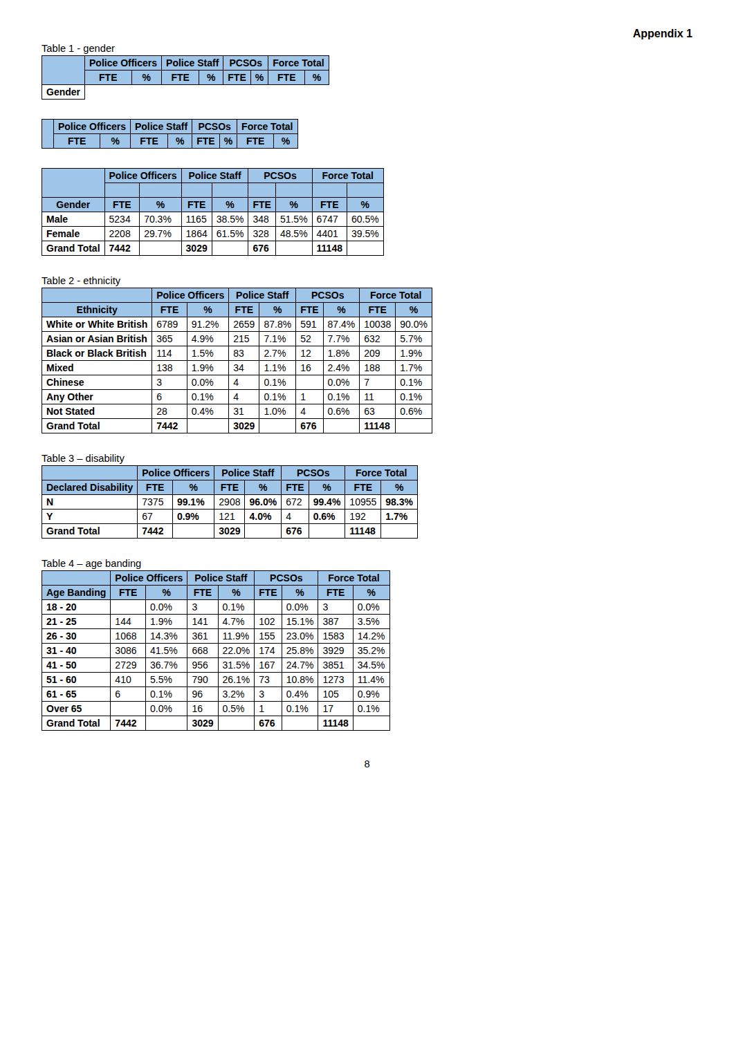Appendix 1
Table 1 - gender
| | Police Officers | Police Staff | PCSOs | Force Total |
| --- | --- | --- | --- | --- |
| FTE | % | FTE | % | FTE | % | FTE | % |
| Gender | |
| | Police Officers | Police Staff | PCSOs | Force Total |
| --- | --- | --- | --- | --- |
| FTE | % | FTE | % | FTE | % | FTE | % |
| | Police Officers | Police Staff | PCSOs | Force Total |
| --- | --- | --- | --- | --- |
| Gender | FTE | % | FTE | % | FTE | % | FTE | % |
| Male | 5234 | 70.3% | 1165 | 38.5% | 348 | 51.5% | 6747 | 60.5% |
| Female | 2208 | 29.7% | 1864 | 61.5% | 328 | 48.5% | 4401 | 39.5% |
| Grand Total | 7442 | | 3029 | | 676 | | 11148 | |
Table 2 - ethnicity
| | Police Officers | Police Staff | PCSOs | Force Total |
| --- | --- | --- | --- | --- |
| Ethnicity | FTE | % | FTE | % | FTE | % | FTE | % |
| White or White British | 6789 | 91.2% | 2659 | 87.8% | 591 | 87.4% | 10038 | 90.0% |
| Asian or Asian British | 365 | 4.9% | 215 | 7.1% | 52 | 7.7% | 632 | 5.7% |
| Black or Black British | 114 | 1.5% | 83 | 2.7% | 12 | 1.8% | 209 | 1.9% |
| Mixed | 138 | 1.9% | 34 | 1.1% | 16 | 2.4% | 188 | 1.7% |
| Chinese | 3 | 0.0% | 4 | 0.1% | | 0.0% | 7 | 0.1% |
| Any Other | 6 | 0.1% | 4 | 0.1% | 1 | 0.1% | 11 | 0.1% |
| Not Stated | 28 | 0.4% | 31 | 1.0% | 4 | 0.6% | 63 | 0.6% |
| Grand Total | 7442 | | 3029 | | 676 | | 11148 | |
Table 3 – disability
| | Police Officers | Police Staff | PCSOs | Force Total |
| --- | --- | --- | --- | --- |
| Declared Disability | FTE | % | FTE | % | FTE | % | FTE | % |
| N | 7375 | 99.1% | 2908 | 96.0% | 672 | 99.4% | 10955 | 98.3% |
| Y | 67 | 0.9% | 121 | 4.0% | 4 | 0.6% | 192 | 1.7% |
| Grand Total | 7442 | | 3029 | | 676 | | 11148 | |
Table 4 – age banding
| | Police Officers | Police Staff | PCSOs | Force Total |
| --- | --- | --- | --- | --- |
| Age Banding | FTE | % | FTE | % | FTE | % | FTE | % |
| 18 - 20 | | 0.0% | 3 | 0.1% | | 0.0% | 3 | 0.0% |
| 21 - 25 | 144 | 1.9% | 141 | 4.7% | 102 | 15.1% | 387 | 3.5% |
| 26 - 30 | 1068 | 14.3% | 361 | 11.9% | 155 | 23.0% | 1583 | 14.2% |
| 31 - 40 | 3086 | 41.5% | 668 | 22.0% | 174 | 25.8% | 3929 | 35.2% |
| 41 - 50 | 2729 | 36.7% | 956 | 31.5% | 167 | 24.7% | 3851 | 34.5% |
| 51 - 60 | 410 | 5.5% | 790 | 26.1% | 73 | 10.8% | 1273 | 11.4% |
| 61 - 65 | 6 | 0.1% | 96 | 3.2% | 3 | 0.4% | 105 | 0.9% |
| Over 65 | | 0.0% | 16 | 0.5% | 1 | 0.1% | 17 | 0.1% |
| Grand Total | 7442 | | 3029 | | 676 | | 11148 | |
8